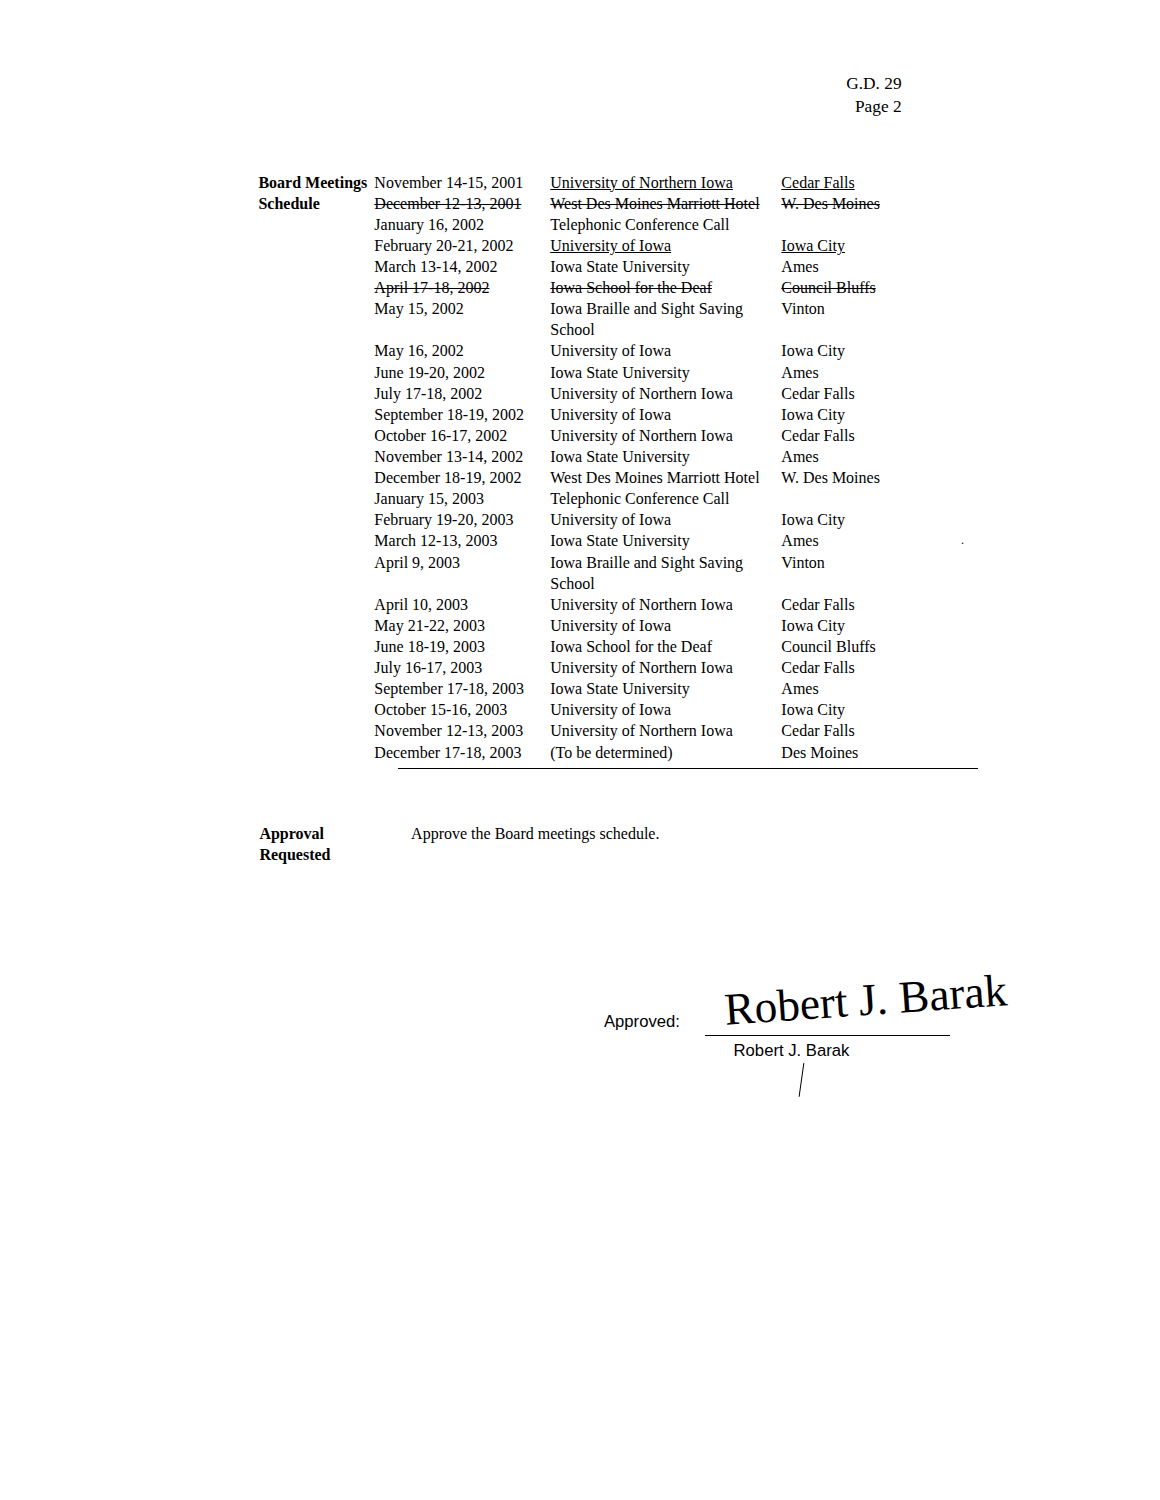G.D. 29
Page 2
| Board Meetings | November 14-15, 2001 | University of Northern Iowa | Cedar Falls |
| Schedule | December 12-13, 2001 | West Des Moines Marriott Hotel | W. Des Moines |
| | January 16, 2002 | Telephonic Conference Call | |
| | February 20-21, 2002 | University of Iowa | Iowa City |
| | March 13-14, 2002 | Iowa State University | Ames |
| | April 17-18, 2002 | Iowa School for the Deaf | Council Bluffs |
| | May 15, 2002 | Iowa Braille and Sight Saving School | Vinton |
| | May 16, 2002 | University of Iowa | Iowa City |
| | June 19-20, 2002 | Iowa State University | Ames |
| | July 17-18, 2002 | University of Northern Iowa | Cedar Falls |
| | September 18-19, 2002 | University of Iowa | Iowa City |
| | October 16-17, 2002 | University of Northern Iowa | Cedar Falls |
| | November 13-14, 2002 | Iowa State University | Ames |
| | December 18-19, 2002 | West Des Moines Marriott Hotel | W. Des Moines |
| | January 15, 2003 | Telephonic Conference Call | |
| | February 19-20, 2003 | University of Iowa | Iowa City |
| | March 12-13, 2003 | Iowa State University | Ames |
| | April 9, 2003 | Iowa Braille and Sight Saving School | Vinton |
| | April 10, 2003 | University of Northern Iowa | Cedar Falls |
| | May 21-22, 2003 | University of Iowa | Iowa City |
| | June 18-19, 2003 | Iowa School for the Deaf | Council Bluffs |
| | July 16-17, 2003 | University of Northern Iowa | Cedar Falls |
| | September 17-18, 2003 | Iowa State University | Ames |
| | October 15-16, 2003 | University of Iowa | Iowa City |
| | November 12-13, 2003 | University of Northern Iowa | Cedar Falls |
| | December 17-18, 2003 | (To be determined) | Des Moines |
.
| Approval Requested | Approve the Board meetings schedule. |
Approved: Robert J. Barak Robert J. Barak